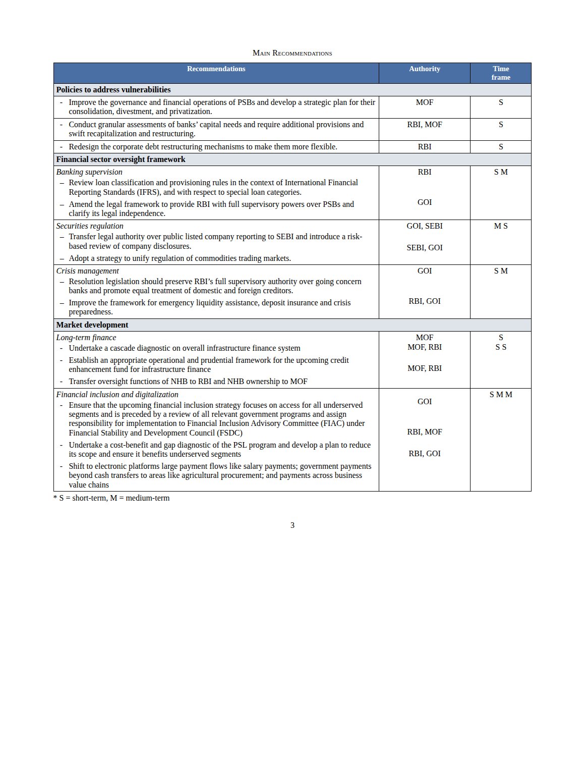Main Recommendations
| Recommendations | Authority | Time frame |
| --- | --- | --- |
| Policies to address vulnerabilities |
| Improve the governance and financial operations of PSBs and develop a strategic plan for their consolidation, divestment, and privatization. | MOF | S |
| Conduct granular assessments of banks’ capital needs and require additional provisions and swift recapitalization and restructuring. | RBI, MOF | S |
| Redesign the corporate debt restructuring mechanisms to make them more flexible. | RBI | S |
| Financial sector oversight framework |
| Banking supervision Review loan classification and provisioning rules in the context of International Financial Reporting Standards (IFRS), and with respect to special loan categories. Amend the legal framework to provide RBI with full supervisory powers over PSBs and clarify its legal independence. | RBI GOI | S M |
| Securities regulation Transfer legal authority over public listed company reporting to SEBI and introduce a risk-based review of company disclosures. Adopt a strategy to unify regulation of commodities trading markets. | GOI, SEBI SEBI, GOI | M S |
| Crisis management Resolution legislation should preserve RBI’s full supervisory authority over going concern banks and promote equal treatment of domestic and foreign creditors. Improve the framework for emergency liquidity assistance, deposit insurance and crisis preparedness. | GOI RBI, GOI | S M |
| Market development |
| Long-term finance Undertake a cascade diagnostic on overall infrastructure finance system Establish an appropriate operational and prudential framework for the upcoming credit enhancement fund for infrastructure finance Transfer oversight functions of NHB to RBI and NHB ownership to MOF | MOF MOF, RBI MOF, RBI | S S S |
| Financial inclusion and digitalization Ensure that the upcoming financial inclusion strategy focuses on access for all underserved segments and is preceded by a review of all relevant government programs and assign responsibility for implementation to Financial Inclusion Advisory Committee (FIAC) under Financial Stability and Development Council (FSDC) Undertake a cost-benefit and gap diagnostic of the PSL program and develop a plan to reduce its scope and ensure it benefits underserved segments Shift to electronic platforms large payment flows like salary payments; government payments beyond cash transfers to areas like agricultural procurement; and payments across business value chains | GOI RBI, MOF RBI, GOI | S M M |
* S = short-term, M = medium-term
3